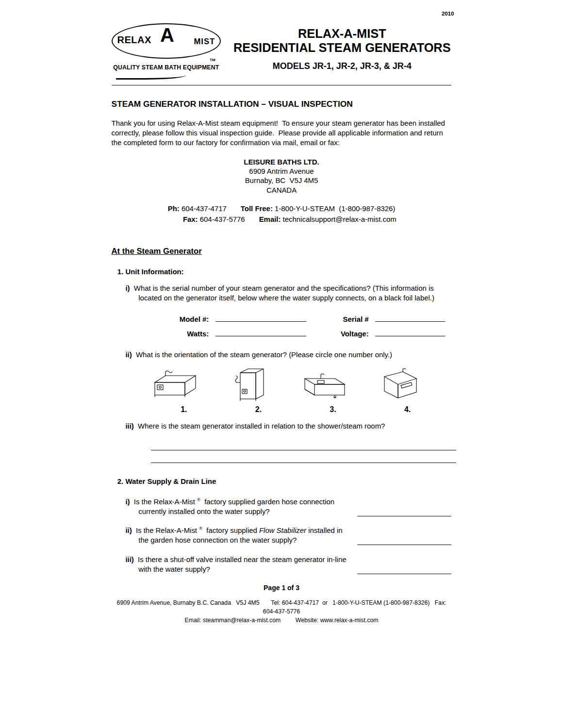2010
RELAX A MIST
TM
QUALITY STEAM BATH EQUIPMENT
RELAX-A-MIST
RESIDENTIAL STEAM GENERATORS
MODELS JR-1, JR-2, JR-3, & JR-4
STEAM GENERATOR INSTALLATION – VISUAL INSPECTION
Thank you for using Relax-A-Mist steam equipment! To ensure your steam generator has been installed correctly, please follow this visual inspection guide. Please provide all applicable information and return the completed form to our factory for confirmation via mail, email or fax:
LEISURE BATHS LTD.
6909 Antrim Avenue
Burnaby, BC V5J 4M5
CANADA
Ph: 604-437-4717 Toll Free: 1-800-Y-U-STEAM (1-800-987-8326) Fax: 604-437-5776 Email: technicalsupport@relax-a-mist.com
At the Steam Generator
Unit Information:
i) What is the serial number of your steam generator and the specifications? (This information is located on the generator itself, below where the water supply connects, on a black foil label.)
| Model #: | | | Serial # | |
| Watts: | | | Voltage: | |
ii) What is the orientation of the steam generator? (Please circle one number only.)
1. 2. 3. 4.
iii) Where is the steam generator installed in relation to the shower/steam room?
Water Supply & Drain Line
i) Is the Relax-A-Mist ® factory supplied garden hose connection currently installed onto the water supply?
ii) Is the Relax-A-Mist ® factory supplied Flow Stabilizer installed in the garden hose connection on the water supply?
iii) Is there a shut-off valve installed near the steam generator in-line with the water supply?
Page 1 of 3
6909 Antrim Avenue, Burnaby B.C. Canada V5J 4M5 Tel: 604-437-4717 or 1-800-Y-U-STEAM (1-800-987-8326) Fax: 604-437-5776
Email: steamman@relax-a-mist.com Website: www.relax-a-mist.com